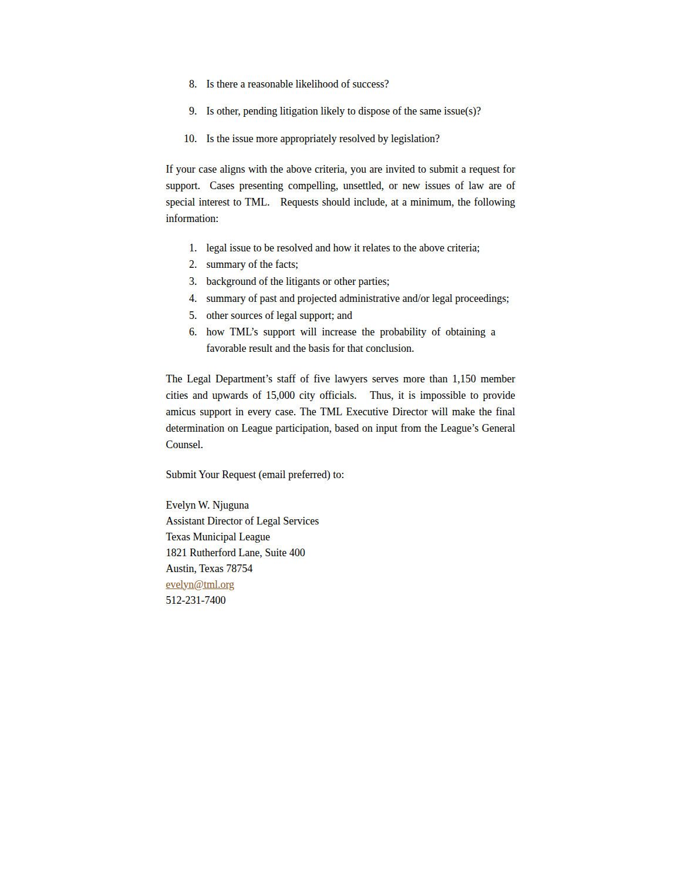Is there a reasonable likelihood of success?
Is other, pending litigation likely to dispose of the same issue(s)?
Is the issue more appropriately resolved by legislation?
If your case aligns with the above criteria, you are invited to submit a request for support. Cases presenting compelling, unsettled, or new issues of law are of special interest to TML. Requests should include, at a minimum, the following information:
legal issue to be resolved and how it relates to the above criteria;
summary of the facts;
background of the litigants or other parties;
summary of past and projected administrative and/or legal proceedings;
other sources of legal support; and
how TML’s support will increase the probability of obtaining a favorable result and the basis for that conclusion.
The Legal Department’s staff of five lawyers serves more than 1,150 member cities and upwards of 15,000 city officials. Thus, it is impossible to provide amicus support in every case. The TML Executive Director will make the final determination on League participation, based on input from the League’s General Counsel.
Submit Your Request (email preferred) to:
Evelyn W. Njuguna
Assistant Director of Legal Services
Texas Municipal League
1821 Rutherford Lane, Suite 400
Austin, Texas 78754
evelyn@tml.org
512-231-7400